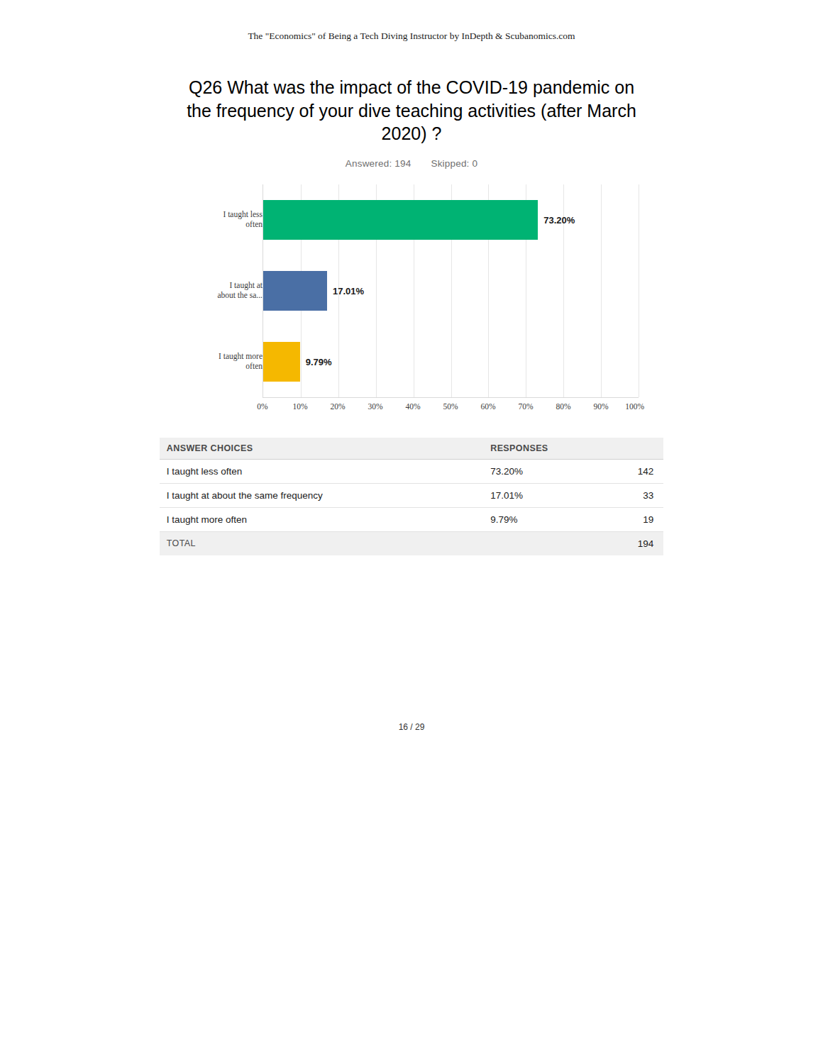The "Economics" of Being a Tech Diving Instructor by InDepth & Scubanomics.com
Q26 What was the impact of the COVID-19 pandemic on the frequency of your dive teaching activities (after March 2020) ?
Answered: 194 Skipped: 0
| I taught less often | 73.20% |
| I taught at about the sa... | 17.01% |
| I taught more often | 9.79% |
0% 10% 20% 30% 40% 50% 60% 70% 80% 90% 100%
| ANSWER CHOICES | RESPONSES |
| --- | --- |
| I taught less often | 73.20% | 142 |
| I taught at about the same frequency | 17.01% | 33 |
| I taught more often | 9.79% | 19 |
| TOTAL | | 194 |
16 / 29